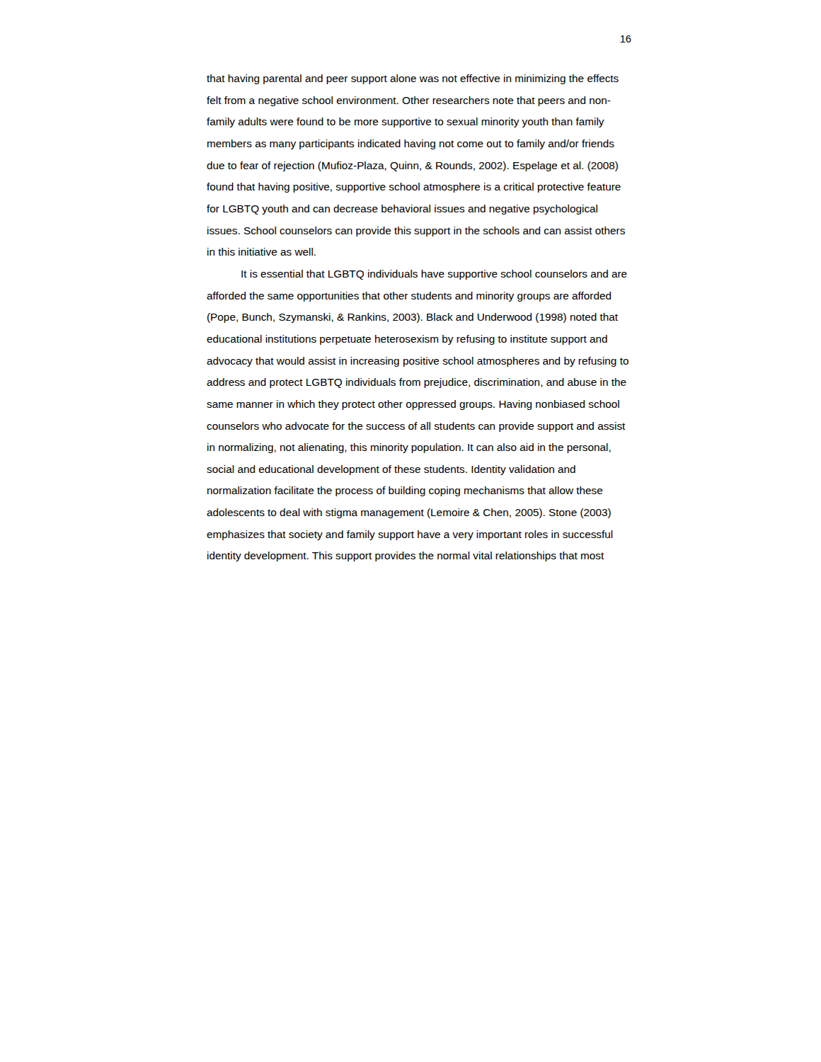16
that having parental and peer support alone was not effective in minimizing the effects felt from a negative school environment. Other researchers note that peers and non-family adults were found to be more supportive to sexual minority youth than family members as many participants indicated having not come out to family and/or friends due to fear of rejection (Mufioz-Plaza, Quinn, & Rounds, 2002). Espelage et al. (2008) found that having positive, supportive school atmosphere is a critical protective feature for LGBTQ youth and can decrease behavioral issues and negative psychological issues. School counselors can provide this support in the schools and can assist others in this initiative as well.
It is essential that LGBTQ individuals have supportive school counselors and are afforded the same opportunities that other students and minority groups are afforded (Pope, Bunch, Szymanski, & Rankins, 2003). Black and Underwood (1998) noted that educational institutions perpetuate heterosexism by refusing to institute support and advocacy that would assist in increasing positive school atmospheres and by refusing to address and protect LGBTQ individuals from prejudice, discrimination, and abuse in the same manner in which they protect other oppressed groups. Having nonbiased school counselors who advocate for the success of all students can provide support and assist in normalizing, not alienating, this minority population. It can also aid in the personal, social and educational development of these students. Identity validation and normalization facilitate the process of building coping mechanisms that allow these adolescents to deal with stigma management (Lemoire & Chen, 2005). Stone (2003) emphasizes that society and family support have a very important roles in successful identity development. This support provides the normal vital relationships that most